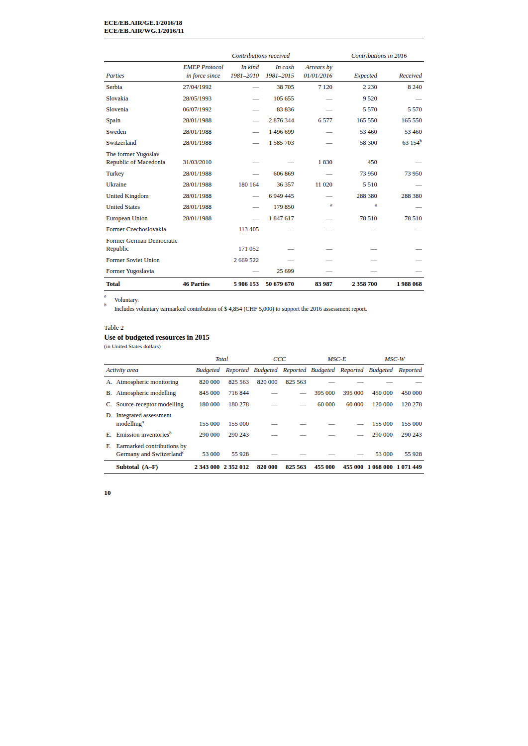ECE/EB.AIR/GE.1/2016/18
ECE/EB.AIR/WG.1/2016/11
| | | Contributions received | | Contributions in 2016 |
| --- | --- | --- | --- | --- |
| Parties | EMEP Protocol in force since | In kind 1981–2010 | In cash 1981–2015 | Arrears by 01/01/2016 | Expected | Received |
| Serbia | 27/04/1992 | — | 38 705 | 7 120 | 2 230 | 8 240 |
| Slovakia | 28/05/1993 | — | 105 655 | — | 9 520 | — |
| Slovenia | 06/07/1992 | — | 83 836 | — | 5 570 | 5 570 |
| Spain | 28/01/1988 | — | 2 876 344 | 6 577 | 165 550 | 165 550 |
| Sweden | 28/01/1988 | — | 1 496 699 | — | 53 460 | 53 460 |
| Switzerland | 28/01/1988 | — | 1 585 703 | — | 58 300 | 63 154 b |
| The former Yugoslav Republic of Macedonia | 31/03/2010 | — | — | 1 830 | 450 | — |
| Turkey | 28/01/1988 | — | 606 869 | — | 73 950 | 73 950 |
| Ukraine | 28/01/1988 | 180 164 | 36 357 | 11 020 | 5 510 | — |
| United Kingdom | 28/01/1988 | — | 6 949 445 | — | 288 380 | 288 380 |
| United States | 28/01/1988 | — | 179 850 | a | a | — |
| European Union | 28/01/1988 | — | 1 847 617 | — | 78 510 | 78 510 |
| Former Czechoslovakia | | 113 405 | — | — | — | — |
| Former German Democratic Republic | | 171 052 | — | — | — | — |
| Former Soviet Union | | 2 669 522 | — | — | — | — |
| Former Yugoslavia | | — | 25 699 | — | — | — |
| Total | 46 Parties | 5 906 153 | 50 679 670 | 83 987 | 2 358 700 | 1 988 068 |
a Voluntary.
b Includes voluntary earmarked contribution of $ 4,854 (CHF 5,000) to support the 2016 assessment report.
Table 2
Use of budgeted resources in 2015
(in United States dollars)
| | Total | CCC | MSC-E | MSC-W |
| --- | --- | --- | --- | --- |
| Activity area | Budgeted | Reported | Budgeted | Reported | Budgeted | Reported | Budgeted | Reported |
| A. | Atmospheric monitoring | 820 000 | 825 563 | 820 000 | 825 563 | — | — | — | — |
| B. | Atmospheric modelling | 845 000 | 716 844 | — | — | 395 000 | 395 000 | 450 000 | 450 000 |
| C. | Source-receptor modelling | 180 000 | 180 278 | — | — | 60 000 | 60 000 | 120 000 | 120 278 |
| D. | Integrated assessment modelling a | 155 000 | 155 000 | — | — | — | — | 155 000 | 155 000 |
| E. | Emission inventories b | 290 000 | 290 243 | — | — | — | — | 290 000 | 290 243 |
| F. | Earmarked contributions by Germany and Switzerland c | 53 000 | 55 928 | — | — | — | — | 53 000 | 55 928 |
| | Subtotal (A–F) | 2 343 000 | 2 352 012 | 820 000 | 825 563 | 455 000 | 455 000 | 1 068 000 | 1 071 449 |
10